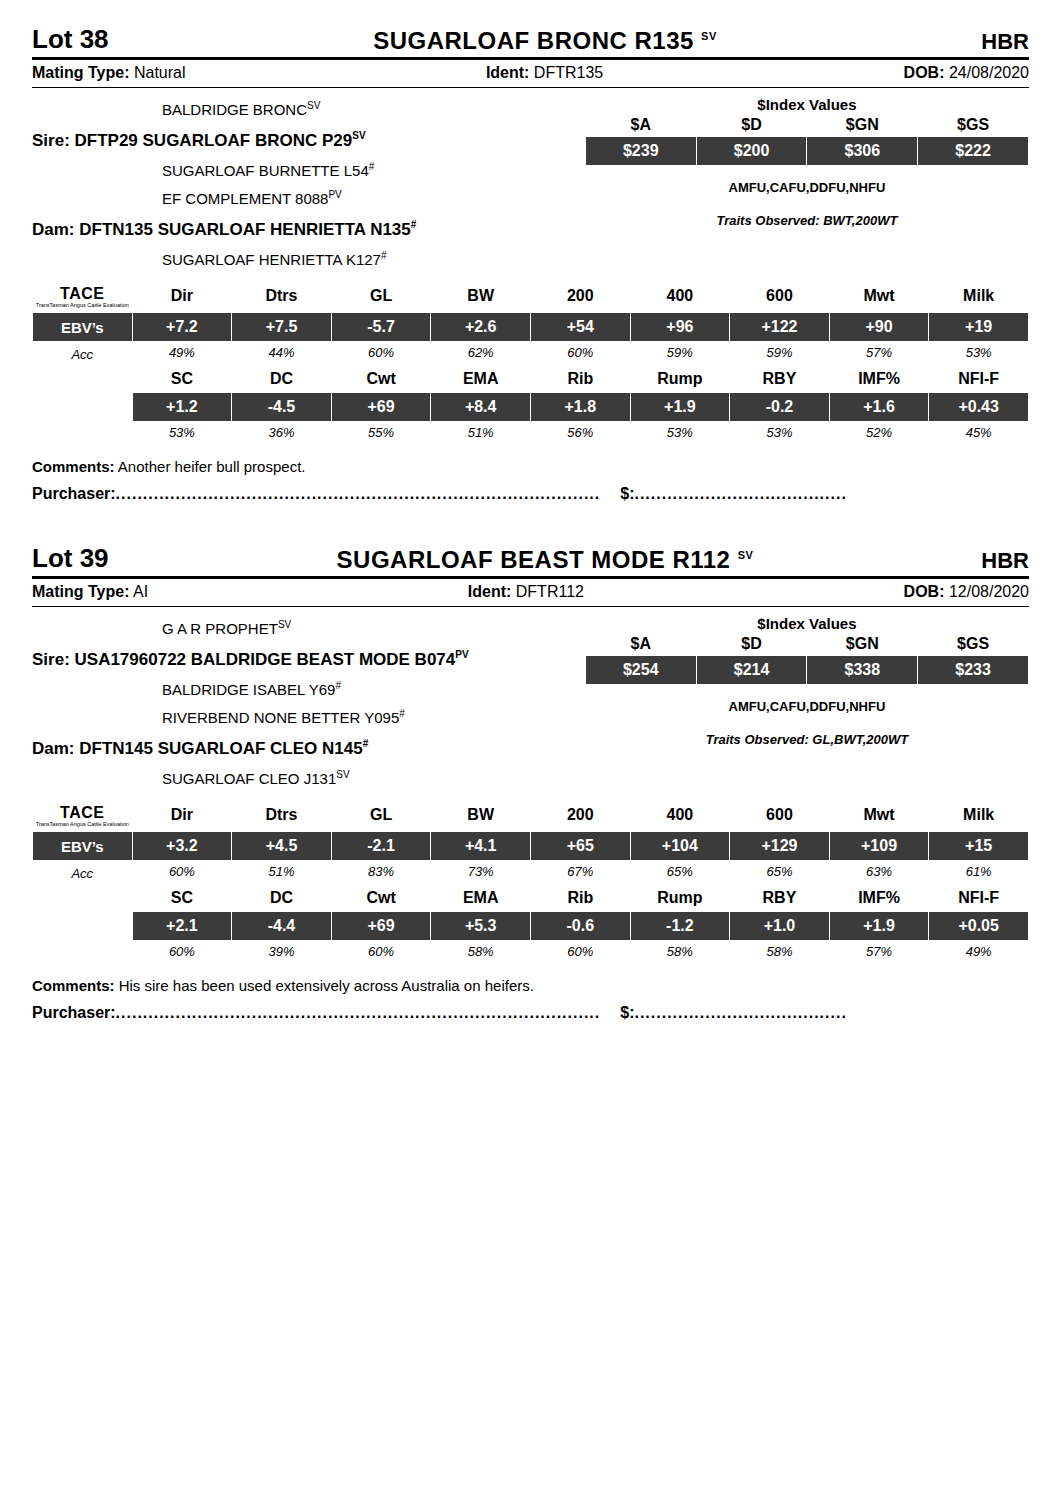Lot 38
SUGARLOAF BRONC R135 SV
HBR
Mating Type: Natural
Ident: DFTR135
DOB: 24/08/2020
BALDRIDGE BRONCSV
Sire: DFTP29 SUGARLOAF BRONC P29SV
SUGARLOAF BURNETTE L54#
EF COMPLEMENT 8088PV
Dam: DFTN135 SUGARLOAF HENRIETTA N135#
SUGARLOAF HENRIETTA K127#
$Index Values
| $A | $D | $GN | $GS |
| --- | --- | --- | --- |
| $239 | $200 | $306 | $222 |
AMFU,CAFU,DDFU,NHFU
Traits Observed: BWT,200WT
| TACE TransTasman Angus Cattle Evaluation | Dir | Dtrs | GL | BW | 200 | 400 | 600 | Mwt | Milk |
| --- | --- | --- | --- | --- | --- | --- | --- | --- | --- |
| EBV’s | +7.2 | +7.5 | -5.7 | +2.6 | +54 | +96 | +122 | +90 | +19 |
| Acc | 49% | 44% | 60% | 62% | 60% | 59% | 59% | 57% | 53% |
| | SC | DC | Cwt | EMA | Rib | Rump | RBY | IMF% | NFI-F |
| | +1.2 | -4.5 | +69 | +8.4 | +1.8 | +1.9 | -0.2 | +1.6 | +0.43 |
| | 53% | 36% | 55% | 51% | 56% | 53% | 53% | 52% | 45% |
Comments: Another heifer bull prospect.
Purchaser:......................................................................................... $:.......................................
Lot 39
SUGARLOAF BEAST MODE R112 SV
HBR
Mating Type: AI
Ident: DFTR112
DOB: 12/08/2020
G A R PROPHETSV
Sire: USA17960722 BALDRIDGE BEAST MODE B074PV
BALDRIDGE ISABEL Y69#
RIVERBEND NONE BETTER Y095#
Dam: DFTN145 SUGARLOAF CLEO N145#
SUGARLOAF CLEO J131SV
$Index Values
| $A | $D | $GN | $GS |
| --- | --- | --- | --- |
| $254 | $214 | $338 | $233 |
AMFU,CAFU,DDFU,NHFU
Traits Observed: GL,BWT,200WT
| TACE TransTasman Angus Cattle Evaluation | Dir | Dtrs | GL | BW | 200 | 400 | 600 | Mwt | Milk |
| --- | --- | --- | --- | --- | --- | --- | --- | --- | --- |
| EBV’s | +3.2 | +4.5 | -2.1 | +4.1 | +65 | +104 | +129 | +109 | +15 |
| Acc | 60% | 51% | 83% | 73% | 67% | 65% | 65% | 63% | 61% |
| | SC | DC | Cwt | EMA | Rib | Rump | RBY | IMF% | NFI-F |
| | +2.1 | -4.4 | +69 | +5.3 | -0.6 | -1.2 | +1.0 | +1.9 | +0.05 |
| | 60% | 39% | 60% | 58% | 60% | 58% | 58% | 57% | 49% |
Comments: His sire has been used extensively across Australia on heifers.
Purchaser:......................................................................................... $:.......................................